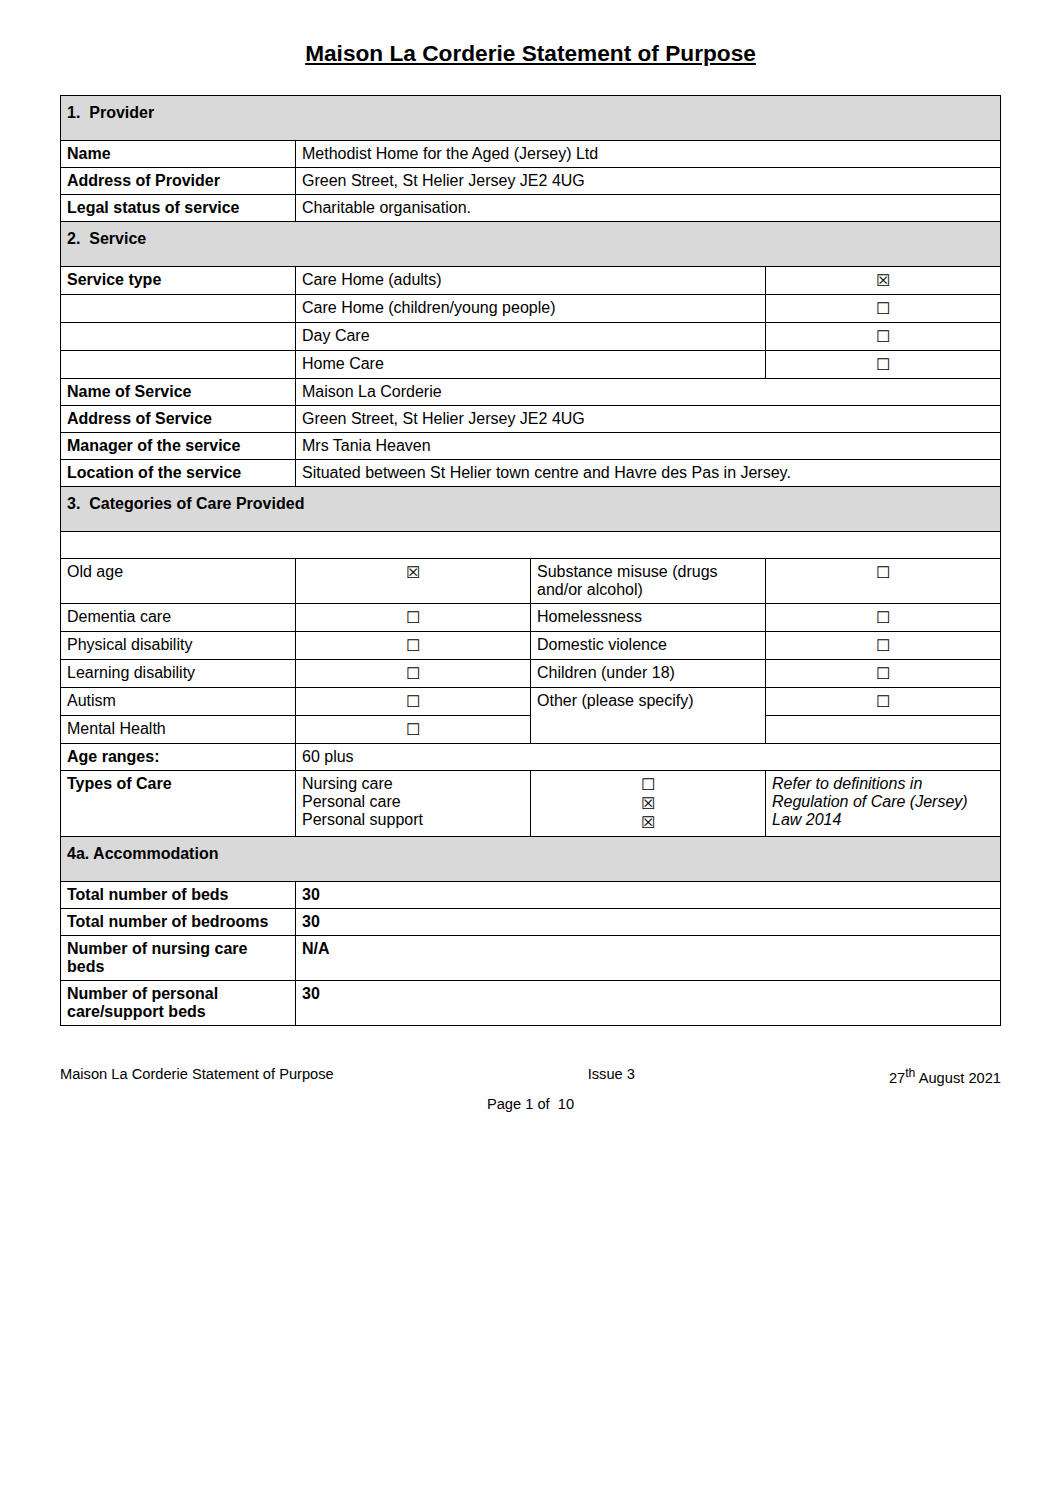Maison La Corderie Statement of Purpose
| 1. Provider |
| Name | Methodist Home for the Aged (Jersey) Ltd |
| Address of Provider | Green Street, St Helier Jersey JE2 4UG |
| Legal status of service | Charitable organisation. |
| 2. Service |
| Service type | Care Home (adults) | ☒ |
| | Care Home (children/young people) | ☐ |
| | Day Care | ☐ |
| | Home Care | ☐ |
| Name of Service | Maison La Corderie |
| Address of Service | Green Street, St Helier Jersey JE2 4UG |
| Manager of the service | Mrs Tania Heaven |
| Location of the service | Situated between St Helier town centre and Havre des Pas in Jersey. |
| 3. Categories of Care Provided |
| Old age | ☒ | Substance misuse (drugs and/or alcohol) | ☐ |
| Dementia care | ☐ | Homelessness | ☐ |
| Physical disability | ☐ | Domestic violence | ☐ |
| Learning disability | ☐ | Children (under 18) | ☐ |
| Autism | ☐ | Other (please specify) | ☐ |
| Mental Health | ☐ | |
| Age ranges: | 60 plus |
| Types of Care | Nursing care Personal care Personal support | ☐ ☒ ☒ | Refer to definitions in Regulation of Care (Jersey) Law 2014 |
| 4a. Accommodation |
| Total number of beds | 30 |
| Total number of bedrooms | 30 |
| Number of nursing care beds | N/A |
| Number of personal care/support beds | 30 |
Maison La Corderie Statement of Purpose Issue 3 27th August 2021
Page 1 of 10